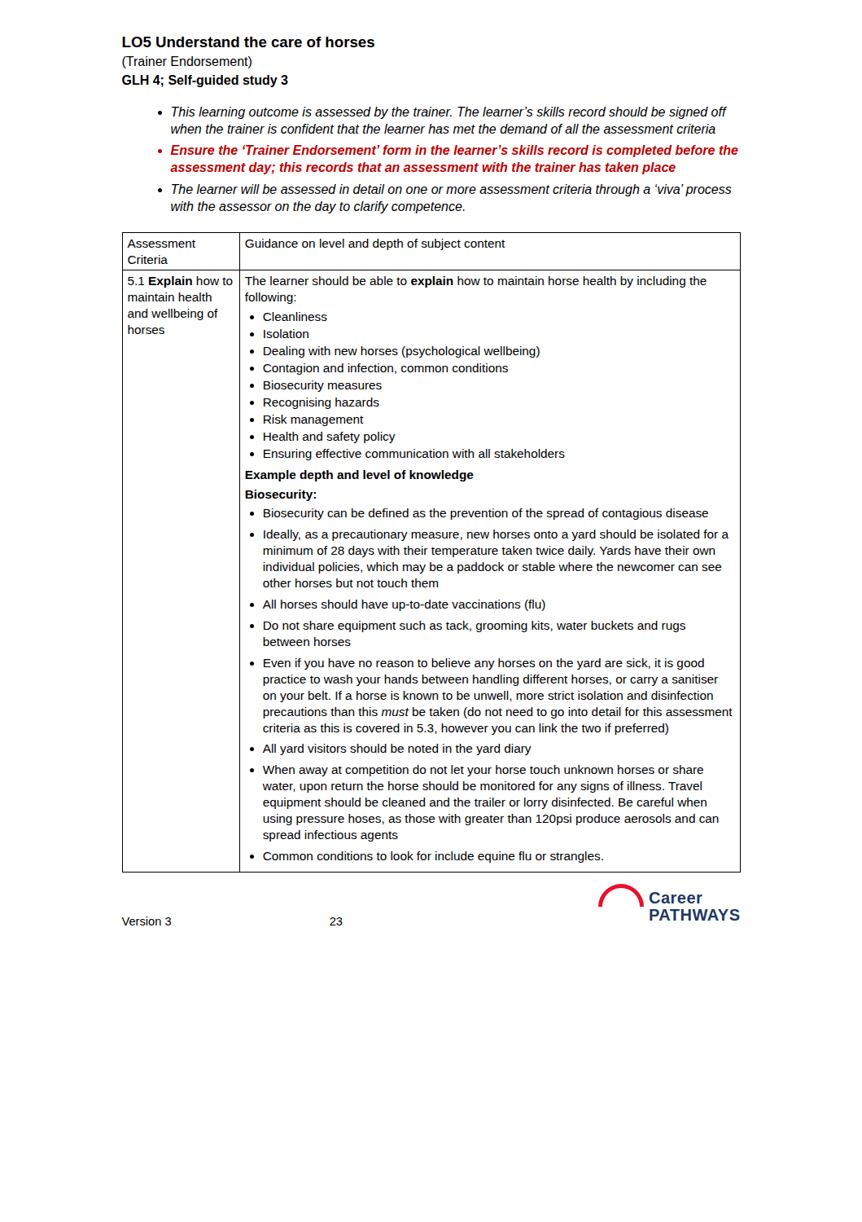LO5 Understand the care of horses
(Trainer Endorsement)
GLH 4; Self-guided study 3
This learning outcome is assessed by the trainer. The learner’s skills record should be signed off when the trainer is confident that the learner has met the demand of all the assessment criteria
Ensure the ‘Trainer Endorsement’ form in the learner’s skills record is completed before the assessment day; this records that an assessment with the trainer has taken place
The learner will be assessed in detail on one or more assessment criteria through a ‘viva’ process with the assessor on the day to clarify competence.
| Assessment Criteria | Guidance on level and depth of subject content |
| --- | --- |
| 5.1 Explain how to maintain health and wellbeing of horses | The learner should be able to explain how to maintain horse health by including the following: Cleanliness Isolation Dealing with new horses (psychological wellbeing) Contagion and infection, common conditions Biosecurity measures Recognising hazards Risk management Health and safety policy Ensuring effective communication with all stakeholders Example depth and level of knowledge Biosecurity: Biosecurity can be defined as the prevention of the spread of contagious disease Ideally, as a precautionary measure, new horses onto a yard should be isolated for a minimum of 28 days with their temperature taken twice daily. Yards have their own individual policies, which may be a paddock or stable where the newcomer can see other horses but not touch them All horses should have up-to-date vaccinations (flu) Do not share equipment such as tack, grooming kits, water buckets and rugs between horses Even if you have no reason to believe any horses on the yard are sick, it is good practice to wash your hands between handling different horses, or carry a sanitiser on your belt. If a horse is known to be unwell, more strict isolation and disinfection precautions than this must be taken (do not need to go into detail for this assessment criteria as this is covered in 5.3, however you can link the two if preferred) All yard visitors should be noted in the yard diary When away at competition do not let your horse touch unknown horses or share water, upon return the horse should be monitored for any signs of illness. Travel equipment should be cleaned and the trailer or lorry disinfected. Be careful when using pressure hoses, as those with greater than 120psi produce aerosols and can spread infectious agents Common conditions to look for include equine flu or strangles. |
Version 3
23
Career
PATHWAYS